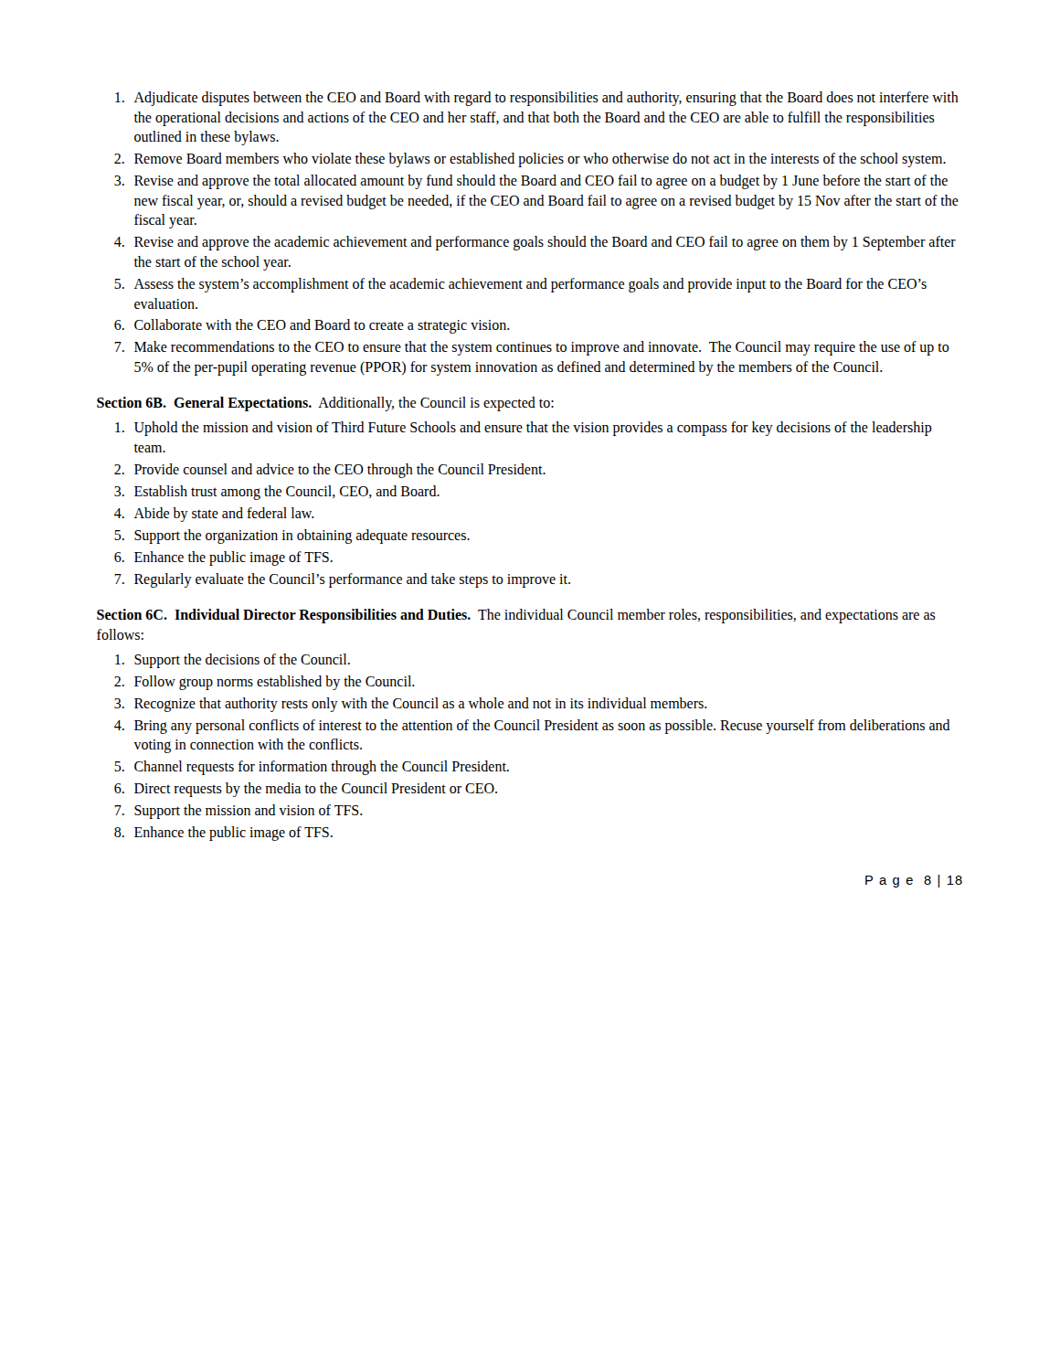Adjudicate disputes between the CEO and Board with regard to responsibilities and authority, ensuring that the Board does not interfere with the operational decisions and actions of the CEO and her staff, and that both the Board and the CEO are able to fulfill the responsibilities outlined in these bylaws.
Remove Board members who violate these bylaws or established policies or who otherwise do not act in the interests of the school system.
Revise and approve the total allocated amount by fund should the Board and CEO fail to agree on a budget by 1 June before the start of the new fiscal year, or, should a revised budget be needed, if the CEO and Board fail to agree on a revised budget by 15 Nov after the start of the fiscal year.
Revise and approve the academic achievement and performance goals should the Board and CEO fail to agree on them by 1 September after the start of the school year.
Assess the system’s accomplishment of the academic achievement and performance goals and provide input to the Board for the CEO’s evaluation.
Collaborate with the CEO and Board to create a strategic vision.
Make recommendations to the CEO to ensure that the system continues to improve and innovate. The Council may require the use of up to 5% of the per-pupil operating revenue (PPOR) for system innovation as defined and determined by the members of the Council.
Section 6B. General Expectations. Additionally, the Council is expected to:
Uphold the mission and vision of Third Future Schools and ensure that the vision provides a compass for key decisions of the leadership team.
Provide counsel and advice to the CEO through the Council President.
Establish trust among the Council, CEO, and Board.
Abide by state and federal law.
Support the organization in obtaining adequate resources.
Enhance the public image of TFS.
Regularly evaluate the Council’s performance and take steps to improve it.
Section 6C. Individual Director Responsibilities and Duties. The individual Council member roles, responsibilities, and expectations are as follows:
Support the decisions of the Council.
Follow group norms established by the Council.
Recognize that authority rests only with the Council as a whole and not in its individual members.
Bring any personal conflicts of interest to the attention of the Council President as soon as possible. Recuse yourself from deliberations and voting in connection with the conflicts.
Channel requests for information through the Council President.
Direct requests by the media to the Council President or CEO.
Support the mission and vision of TFS.
Enhance the public image of TFS.
P a g e 8 | 18